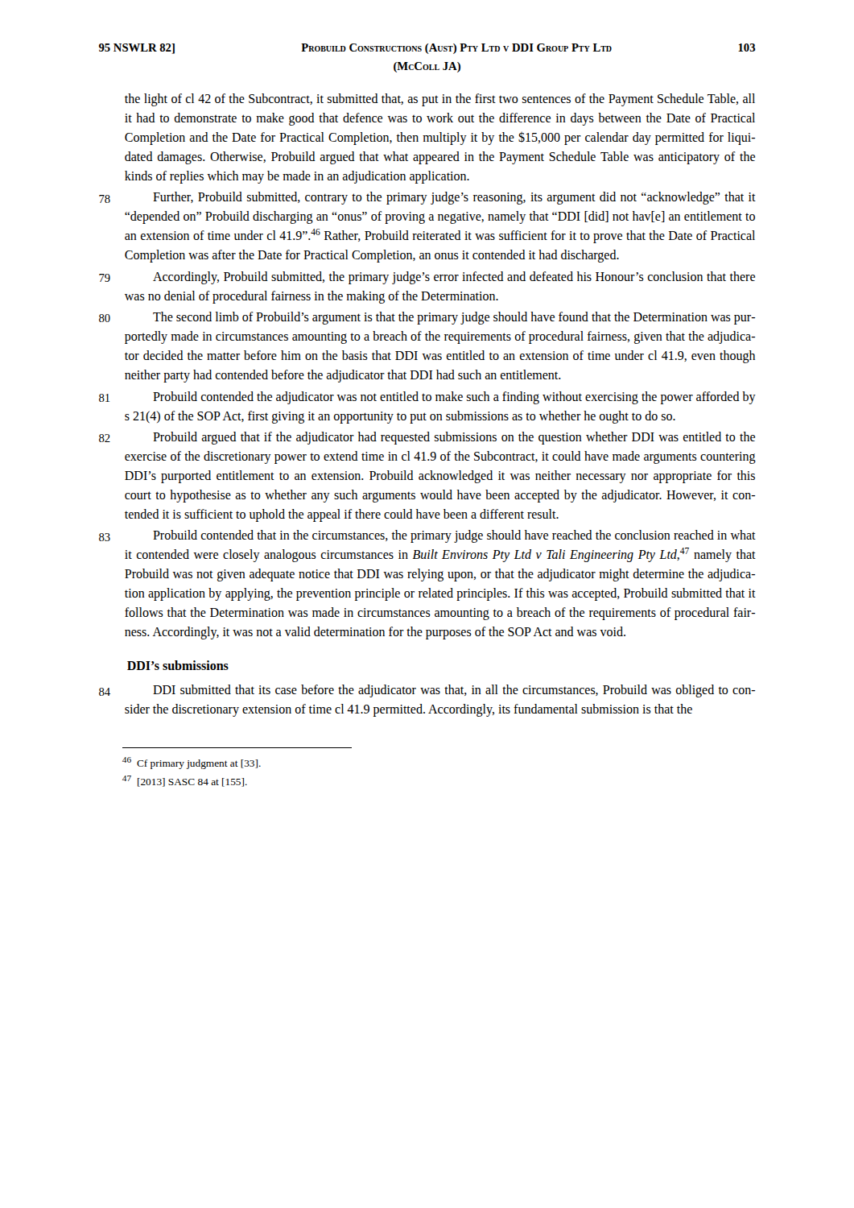95 NSWLR 82] Probuild Constructions (Aust) Pty Ltd v DDI Group Pty Ltd 103
(McColl JA)
the light of cl 42 of the Subcontract, it submitted that, as put in the first two sentences of the Payment Schedule Table, all it had to demonstrate to make good that defence was to work out the difference in days between the Date of Practical Completion and the Date for Practical Completion, then multiply it by the $15,000 per calendar day permitted for liquidated damages. Otherwise, Probuild argued that what appeared in the Payment Schedule Table was anticipatory of the kinds of replies which may be made in an adjudication application.
78
Further, Probuild submitted, contrary to the primary judge’s reasoning, its argument did not “acknowledge” that it “depended on” Probuild discharging an “onus” of proving a negative, namely that “DDI [did] not hav[e] an entitlement to an extension of time under cl 41.9”.46 Rather, Probuild reiterated it was sufficient for it to prove that the Date of Practical Completion was after the Date for Practical Completion, an onus it contended it had discharged.
79
Accordingly, Probuild submitted, the primary judge’s error infected and defeated his Honour’s conclusion that there was no denial of procedural fairness in the making of the Determination.
80
The second limb of Probuild’s argument is that the primary judge should have found that the Determination was purportedly made in circumstances amounting to a breach of the requirements of procedural fairness, given that the adjudicator decided the matter before him on the basis that DDI was entitled to an extension of time under cl 41.9, even though neither party had contended before the adjudicator that DDI had such an entitlement.
81
Probuild contended the adjudicator was not entitled to make such a finding without exercising the power afforded by s 21(4) of the SOP Act, first giving it an opportunity to put on submissions as to whether he ought to do so.
82
Probuild argued that if the adjudicator had requested submissions on the question whether DDI was entitled to the exercise of the discretionary power to extend time in cl 41.9 of the Subcontract, it could have made arguments countering DDI’s purported entitlement to an extension. Probuild acknowledged it was neither necessary nor appropriate for this court to hypothesise as to whether any such arguments would have been accepted by the adjudicator. However, it contended it is sufficient to uphold the appeal if there could have been a different result.
83
Probuild contended that in the circumstances, the primary judge should have reached the conclusion reached in what it contended were closely analogous circumstances in Built Environs Pty Ltd v Tali Engineering Pty Ltd,47 namely that Probuild was not given adequate notice that DDI was relying upon, or that the adjudicator might determine the adjudication application by applying, the prevention principle or related principles. If this was accepted, Probuild submitted that it follows that the Determination was made in circumstances amounting to a breach of the requirements of procedural fairness. Accordingly, it was not a valid determination for the purposes of the SOP Act and was void.
DDI’s submissions
84
DDI submitted that its case before the adjudicator was that, in all the circumstances, Probuild was obliged to consider the discretionary extension of time cl 41.9 permitted. Accordingly, its fundamental submission is that the
46 Cf primary judgment at [33].
47[2013] SASC 84 at [155].